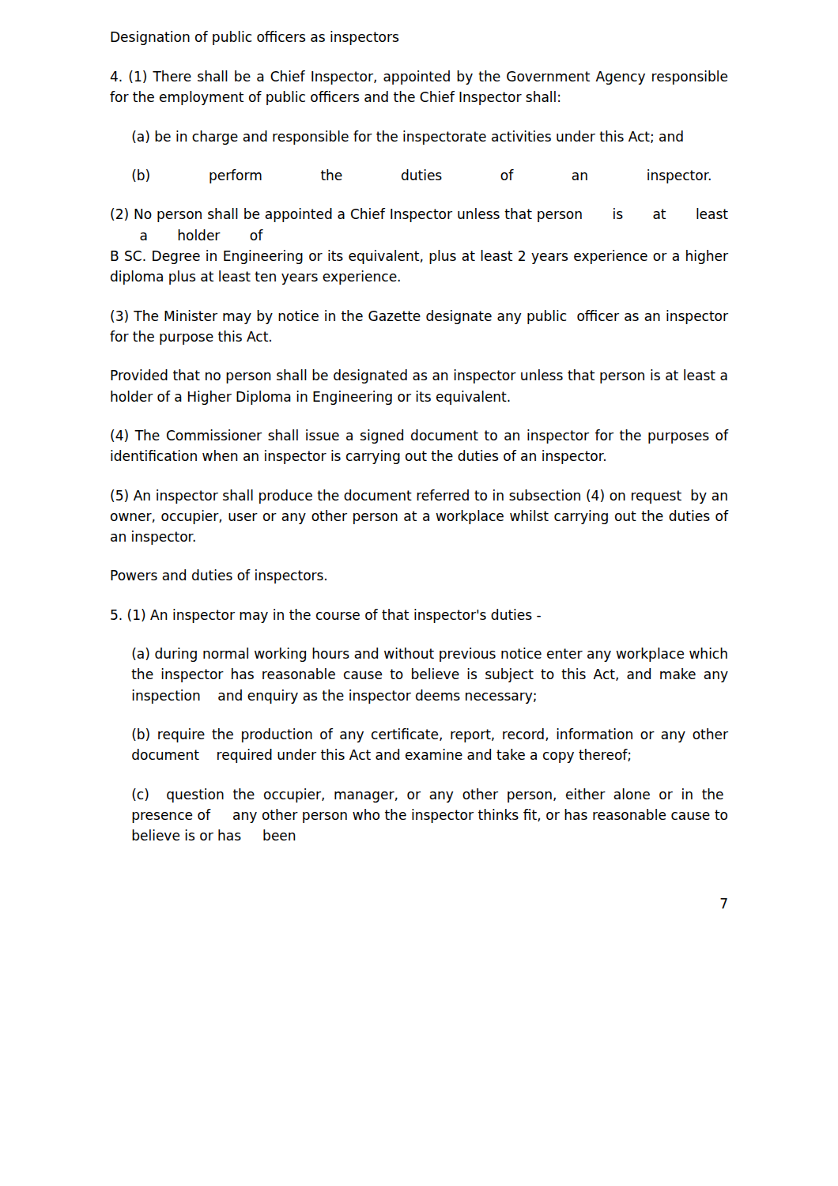Designation of public officers as inspectors
4. (1) There shall be a Chief Inspector, appointed by the Government Agency responsible for the employment of public officers and the Chief Inspector shall:
(a) be in charge and responsible for the inspectorate activities under this Act; and
(b) perform the duties of an inspector.
(2) No person shall be appointed a Chief Inspector unless that person is at least a holder of
B SC. Degree in Engineering or its equivalent, plus at least 2 years experience or a higher diploma plus at least ten years experience.
(3) The Minister may by notice in the Gazette designate any public officer as an inspector for the purpose this Act.
Provided that no person shall be designated as an inspector unless that person is at least a holder of a Higher Diploma in Engineering or its equivalent.
(4) The Commissioner shall issue a signed document to an inspector for the purposes of identification when an inspector is carrying out the duties of an inspector.
(5) An inspector shall produce the document referred to in subsection (4) on request by an owner, occupier, user or any other person at a workplace whilst carrying out the duties of an inspector.
Powers and duties of inspectors.
5. (1) An inspector may in the course of that inspector's duties -
(a) during normal working hours and without previous notice enter any workplace which the inspector has reasonable cause to believe is subject to this Act, and make any inspection and enquiry as the inspector deems necessary;
(b) require the production of any certificate, report, record, information or any other document required under this Act and examine and take a copy thereof;
(c) question the occupier, manager, or any other person, either alone or in the presence of any other person who the inspector thinks fit, or has reasonable cause to believe is or has been
7